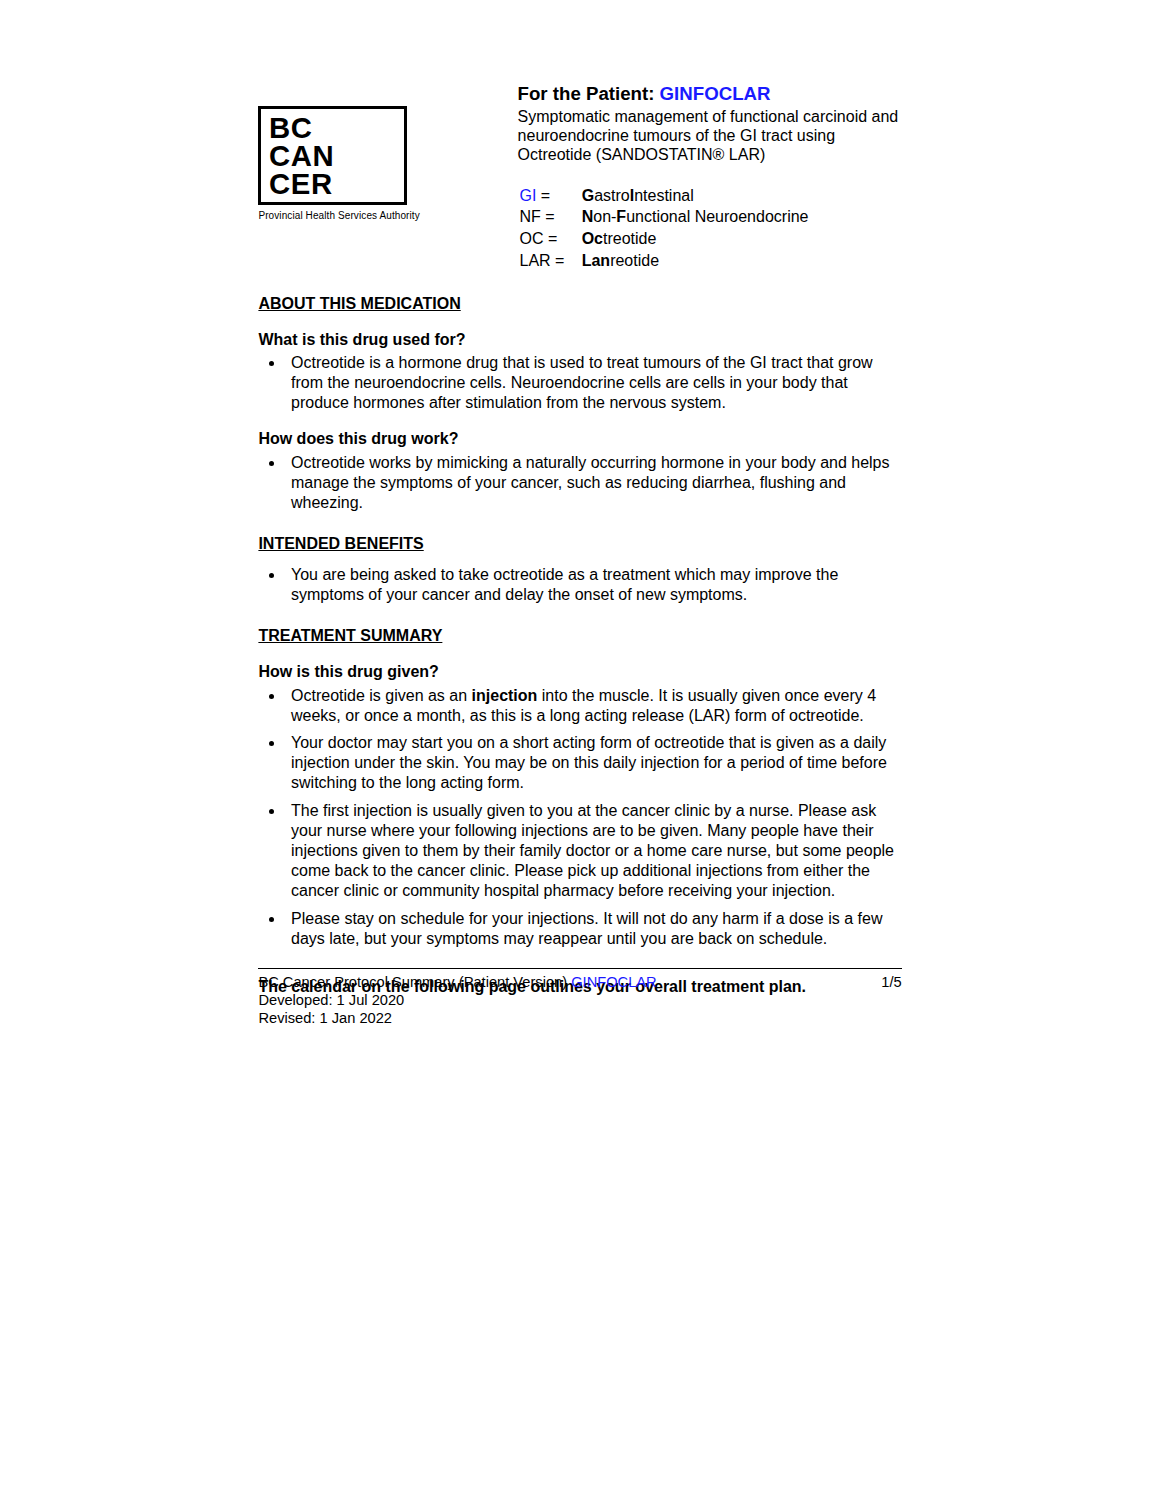BC
CAN
CER
Provincial Health Services Authority
For the Patient: GINFOCLAR
Symptomatic management of functional carcinoid and neuroendocrine tumours of the GI tract using Octreotide (SANDOSTATIN® LAR)
| GI = | G astro I ntestinal |
| NF = | N on- F unctional Neuroendocrine |
| OC = | Oc treotide |
| LAR = | Lan reotide |
ABOUT THIS MEDICATION
What is this drug used for?
Octreotide is a hormone drug that is used to treat tumours of the GI tract that grow from the neuroendocrine cells. Neuroendocrine cells are cells in your body that produce hormones after stimulation from the nervous system.
How does this drug work?
Octreotide works by mimicking a naturally occurring hormone in your body and helps manage the symptoms of your cancer, such as reducing diarrhea, flushing and wheezing.
INTENDED BENEFITS
You are being asked to take octreotide as a treatment which may improve the symptoms of your cancer and delay the onset of new symptoms.
TREATMENT SUMMARY
How is this drug given?
Octreotide is given as an injection into the muscle. It is usually given once every 4 weeks, or once a month, as this is a long acting release (LAR) form of octreotide.
Your doctor may start you on a short acting form of octreotide that is given as a daily injection under the skin. You may be on this daily injection for a period of time before switching to the long acting form.
The first injection is usually given to you at the cancer clinic by a nurse. Please ask your nurse where your following injections are to be given. Many people have their injections given to them by their family doctor or a home care nurse, but some people come back to the cancer clinic. Please pick up additional injections from either the cancer clinic or community hospital pharmacy before receiving your injection.
Please stay on schedule for your injections. It will not do any harm if a dose is a few days late, but your symptoms may reappear until you are back on schedule.
The calendar on the following page outlines your overall treatment plan.
BC Cancer Protocol Summary (Patient Version) GINFOCLAR Developed: 1 Jul 2020 Revised: 1 Jan 2022
1/5